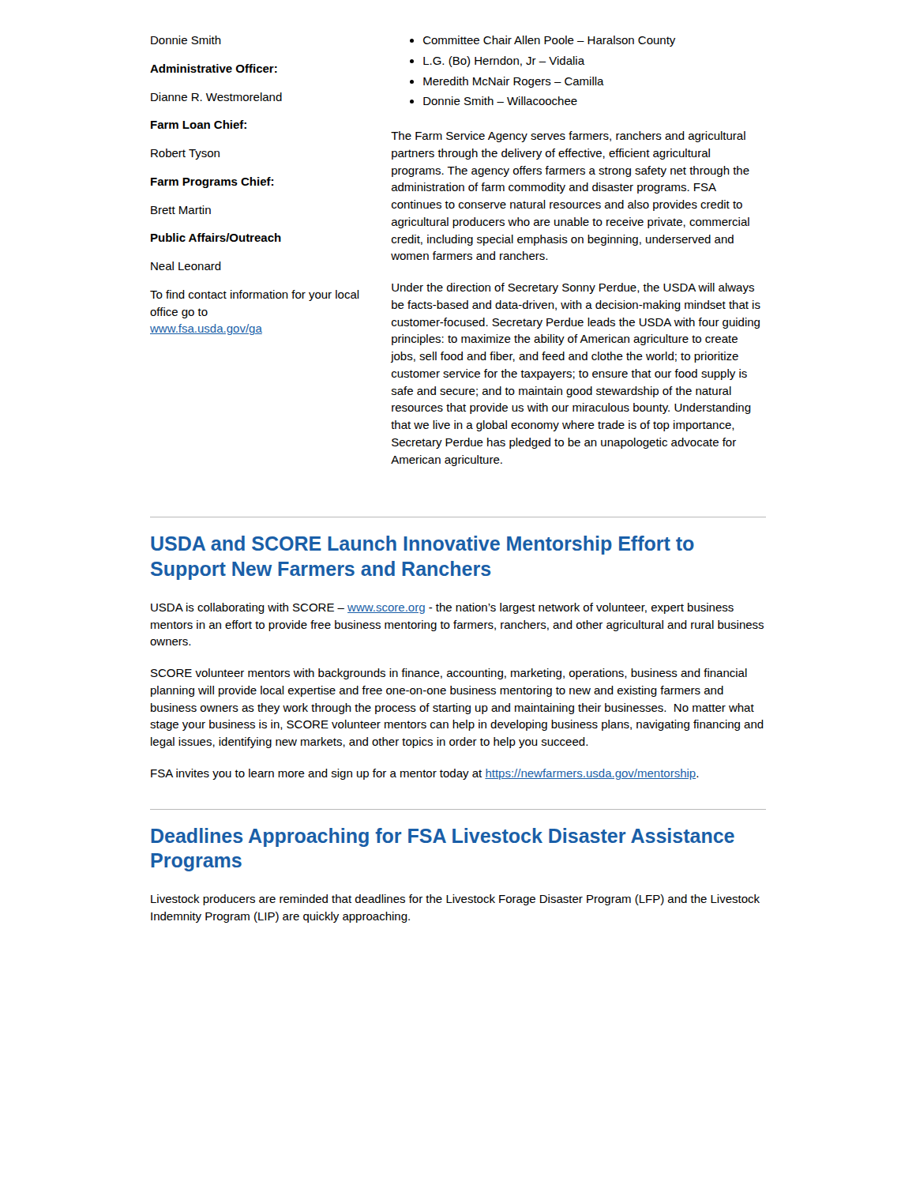Donnie Smith
Administrative Officer:
Dianne R. Westmoreland
Farm Loan Chief:
Robert Tyson
Farm Programs Chief:
Brett Martin
Public Affairs/Outreach
Neal Leonard
To find contact information for your local office go to
www.fsa.usda.gov/ga
Committee Chair Allen Poole – Haralson County
L.G. (Bo) Herndon, Jr – Vidalia
Meredith McNair Rogers – Camilla
Donnie Smith – Willacoochee
The Farm Service Agency serves farmers, ranchers and agricultural partners through the delivery of effective, efficient agricultural programs. The agency offers farmers a strong safety net through the administration of farm commodity and disaster programs. FSA continues to conserve natural resources and also provides credit to agricultural producers who are unable to receive private, commercial credit, including special emphasis on beginning, underserved and women farmers and ranchers.
Under the direction of Secretary Sonny Perdue, the USDA will always be facts-based and data-driven, with a decision-making mindset that is customer-focused. Secretary Perdue leads the USDA with four guiding principles: to maximize the ability of American agriculture to create jobs, sell food and fiber, and feed and clothe the world; to prioritize customer service for the taxpayers; to ensure that our food supply is safe and secure; and to maintain good stewardship of the natural resources that provide us with our miraculous bounty. Understanding that we live in a global economy where trade is of top importance, Secretary Perdue has pledged to be an unapologetic advocate for American agriculture.
USDA and SCORE Launch Innovative Mentorship Effort to Support New Farmers and Ranchers
USDA is collaborating with SCORE – www.score.org - the nation’s largest network of volunteer, expert business mentors in an effort to provide free business mentoring to farmers, ranchers, and other agricultural and rural business owners.
SCORE volunteer mentors with backgrounds in finance, accounting, marketing, operations, business and financial planning will provide local expertise and free one-on-one business mentoring to new and existing farmers and business owners as they work through the process of starting up and maintaining their businesses. No matter what stage your business is in, SCORE volunteer mentors can help in developing business plans, navigating financing and legal issues, identifying new markets, and other topics in order to help you succeed.
FSA invites you to learn more and sign up for a mentor today at https://newfarmers.usda.gov/mentorship.
Deadlines Approaching for FSA Livestock Disaster Assistance Programs
Livestock producers are reminded that deadlines for the Livestock Forage Disaster Program (LFP) and the Livestock Indemnity Program (LIP) are quickly approaching.